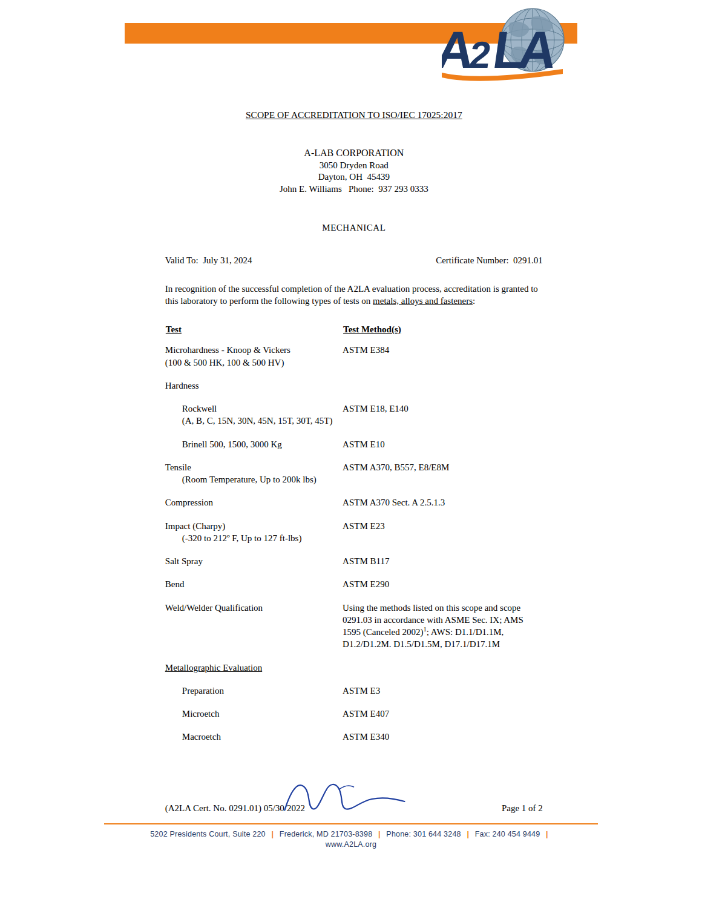A 2 L A
SCOPE OF ACCREDITATION TO ISO/IEC 17025:2017
A-LAB CORPORATION
3050 Dryden Road
Dayton, OH 45439
John E. Williams Phone: 937 293 0333
MECHANICAL
Valid To: July 31, 2024
Certificate Number: 0291.01
In recognition of the successful completion of the A2LA evaluation process, accreditation is granted to this laboratory to perform the following types of tests on metals, alloys and fasteners:
| Test | Test Method(s) |
| --- | --- |
| Microhardness - Knoop & Vickers (100 & 500 HK, 100 & 500 HV) | ASTM E384 |
| Hardness | |
| Rockwell (A, B, C, 15N, 30N, 45N, 15T, 30T, 45T) | ASTM E18, E140 |
| Brinell 500, 1500, 3000 Kg | ASTM E10 |
| Tensile (Room Temperature, Up to 200k lbs) | ASTM A370, B557, E8/E8M |
| Compression | ASTM A370 Sect. A 2.5.1.3 |
| Impact (Charpy) (-320 to 212º F, Up to 127 ft-lbs) | ASTM E23 |
| Salt Spray | ASTM B117 |
| Bend | ASTM E290 |
| Weld/Welder Qualification | Using the methods listed on this scope and scope 0291.03 in accordance with ASME Sec. IX; AMS 1595 (Canceled 2002) 1 ; AWS: D1.1/D1.1M, D1.2/D1.2M. D1.5/D1.5M, D17.1/D17.1M |
| Metallographic Evaluation | |
| Preparation | ASTM E3 |
| Microetch | ASTM E407 |
| Macroetch | ASTM E340 |
(A2LA Cert. No. 0291.01) 05/30/2022
Page 1 of 2
5202 Presidents Court, Suite 220 | Frederick, MD 21703-8398 | Phone: 301 644 3248 | Fax: 240 454 9449 | www.A2LA.org